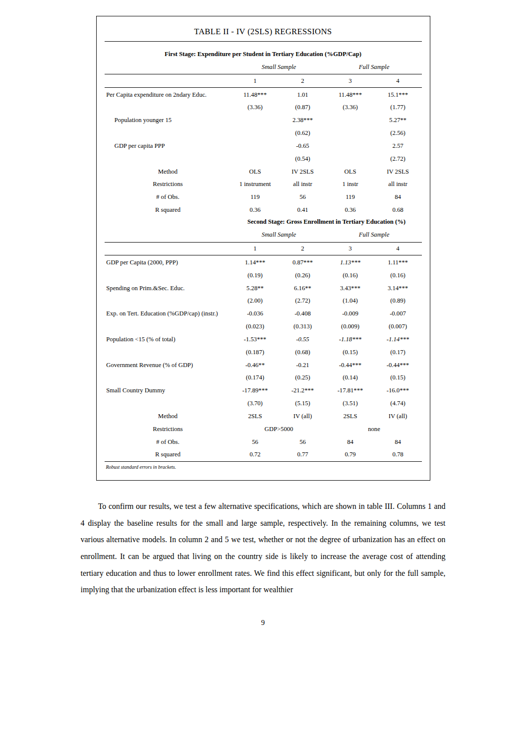TABLE II - IV (2SLS) REGRESSIONS
| First Stage: Expenditure per Student in Tertiary Education (%GDP/Cap) |
| | Small Sample | Full Sample |
| | 1 | 2 | 3 | 4 |
| Per Capita expenditure on 2ndary Educ. | 11.48*** | 1.01 | 11.48*** | 15.1*** |
| | (3.36) | (0.87) | (3.36) | (1.77) |
| Population younger 15 | | 2.38*** | | 5.27** |
| | | (0.62) | | (2.56) |
| GDP per capita PPP | | -0.65 | | 2.57 |
| | | (0.54) | | (2.72) |
| Method | OLS | IV 2SLS | OLS | IV 2SLS |
| Restrictions | 1 instrument | all instr | 1 instr | all instr |
| # of Obs. | 119 | 56 | 119 | 84 |
| R squared | 0.36 | 0.41 | 0.36 | 0.68 |
| | Second Stage: Gross Enrollment in Tertiary Education (%) |
| | Small Sample | Full Sample |
| | 1 | 2 | 3 | 4 |
| GDP per Capita (2000, PPP) | 1.14*** | 0.87*** | 1.13*** | 1.11*** |
| | (0.19) | (0.26) | (0.16) | (0.16) |
| Spending on Prim.&Sec. Educ. | 5.28** | 6.16** | 3.43*** | 3.14*** |
| | (2.00) | (2.72) | (1.04) | (0.89) |
| Exp. on Tert. Education (%GDP/cap) (instr.) | -0.036 | -0.408 | -0.009 | -0.007 |
| | (0.023) | (0.313) | (0.009) | (0.007) |
| Population <15 (% of total) | -1.53*** | -0.55 | -1.18*** | -1.14*** |
| | (0.187) | (0.68) | (0.15) | (0.17) |
| Government Revenue (% of GDP) | -0.46** | -0.21 | -0.44*** | -0.44*** |
| | (0.174) | (0.25) | (0.14) | (0.15) |
| Small Country Dummy | -17.89*** | -21.2*** | -17.81*** | -16.0*** |
| | (3.70) | (5.15) | (3.51) | (4.74) |
| Method | 2SLS | IV (all) | 2SLS | IV (all) |
| Restrictions | GDP>5000 | none |
| # of Obs. | 56 | 56 | 84 | 84 |
| R squared | 0.72 | 0.77 | 0.79 | 0.78 |
| Robust standard errors in brackets. |
To confirm our results, we test a few alternative specifications, which are shown in table III. Columns 1 and 4 display the baseline results for the small and large sample, respectively. In the remaining columns, we test various alternative models. In column 2 and 5 we test, whether or not the degree of urbanization has an effect on enrollment. It can be argued that living on the country side is likely to increase the average cost of attending tertiary education and thus to lower enrollment rates. We find this effect significant, but only for the full sample, implying that the urbanization effect is less important for wealthier
9